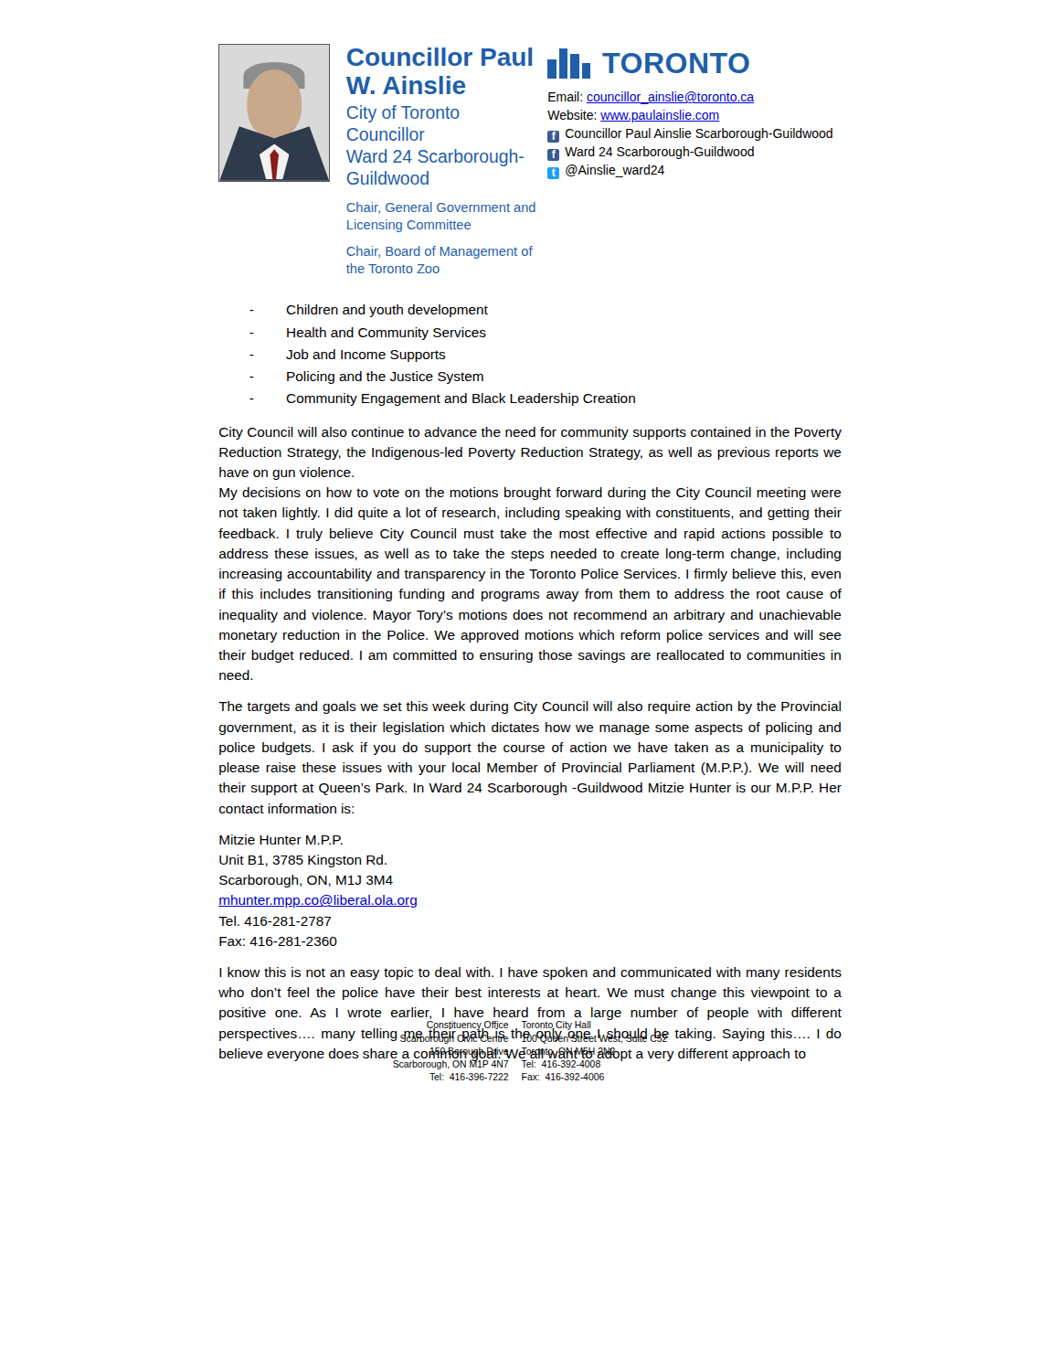Councillor Paul W. Ainslie
City of Toronto Councillor
Ward 24 Scarborough-Guildwood
Chair, General Government and Licensing Committee
Chair, Board of Management of the Toronto Zoo
TORONTO
Email: councillor_ainslie@toronto.ca
Website: www.paulainslie.com
f Councillor Paul Ainslie Scarborough-Guildwood
f Ward 24 Scarborough-Guildwood
t@Ainslie_ward24
Children and youth development
Health and Community Services
Job and Income Supports
Policing and the Justice System
Community Engagement and Black Leadership Creation
City Council will also continue to advance the need for community supports contained in the Poverty Reduction Strategy, the Indigenous-led Poverty Reduction Strategy, as well as previous reports we have on gun violence.
My decisions on how to vote on the motions brought forward during the City Council meeting were not taken lightly. I did quite a lot of research, including speaking with constituents, and getting their feedback. I truly believe City Council must take the most effective and rapid actions possible to address these issues, as well as to take the steps needed to create long-term change, including increasing accountability and transparency in the Toronto Police Services. I firmly believe this, even if this includes transitioning funding and programs away from them to address the root cause of inequality and violence. Mayor Tory’s motions does not recommend an arbitrary and unachievable monetary reduction in the Police. We approved motions which reform police services and will see their budget reduced. I am committed to ensuring those savings are reallocated to communities in need.
The targets and goals we set this week during City Council will also require action by the Provincial government, as it is their legislation which dictates how we manage some aspects of policing and police budgets. I ask if you do support the course of action we have taken as a municipality to please raise these issues with your local Member of Provincial Parliament (M.P.P.). We will need their support at Queen’s Park. In Ward 24 Scarborough -Guildwood Mitzie Hunter is our M.P.P. Her contact information is:
Mitzie Hunter M.P.P.
Unit B1, 3785 Kingston Rd.
Scarborough, ON, M1J 3M4
mhunter.mpp.co@liberal.ola.org
Tel. 416-281-2787
Fax: 416-281-2360
I know this is not an easy topic to deal with. I have spoken and communicated with many residents who don’t feel the police have their best interests at heart. We must change this viewpoint to a positive one. As I wrote earlier, I have heard from a large number of people with different perspectives…. many telling me their path is the only one I should be taking. Saying this…. I do believe everyone does share a common goal. We all want to adopt a very different approach to
| Constituency Office Scarborough Civic Centre 150 Borough Drive Scarborough, ON M1P 4N7 Tel: 416-396-7222 | Toronto City Hall 100 Queen Street West, Suite C52 Toronto, ON M5H 2N2 Tel: 416-392-4008 Fax: 416-392-4006 |